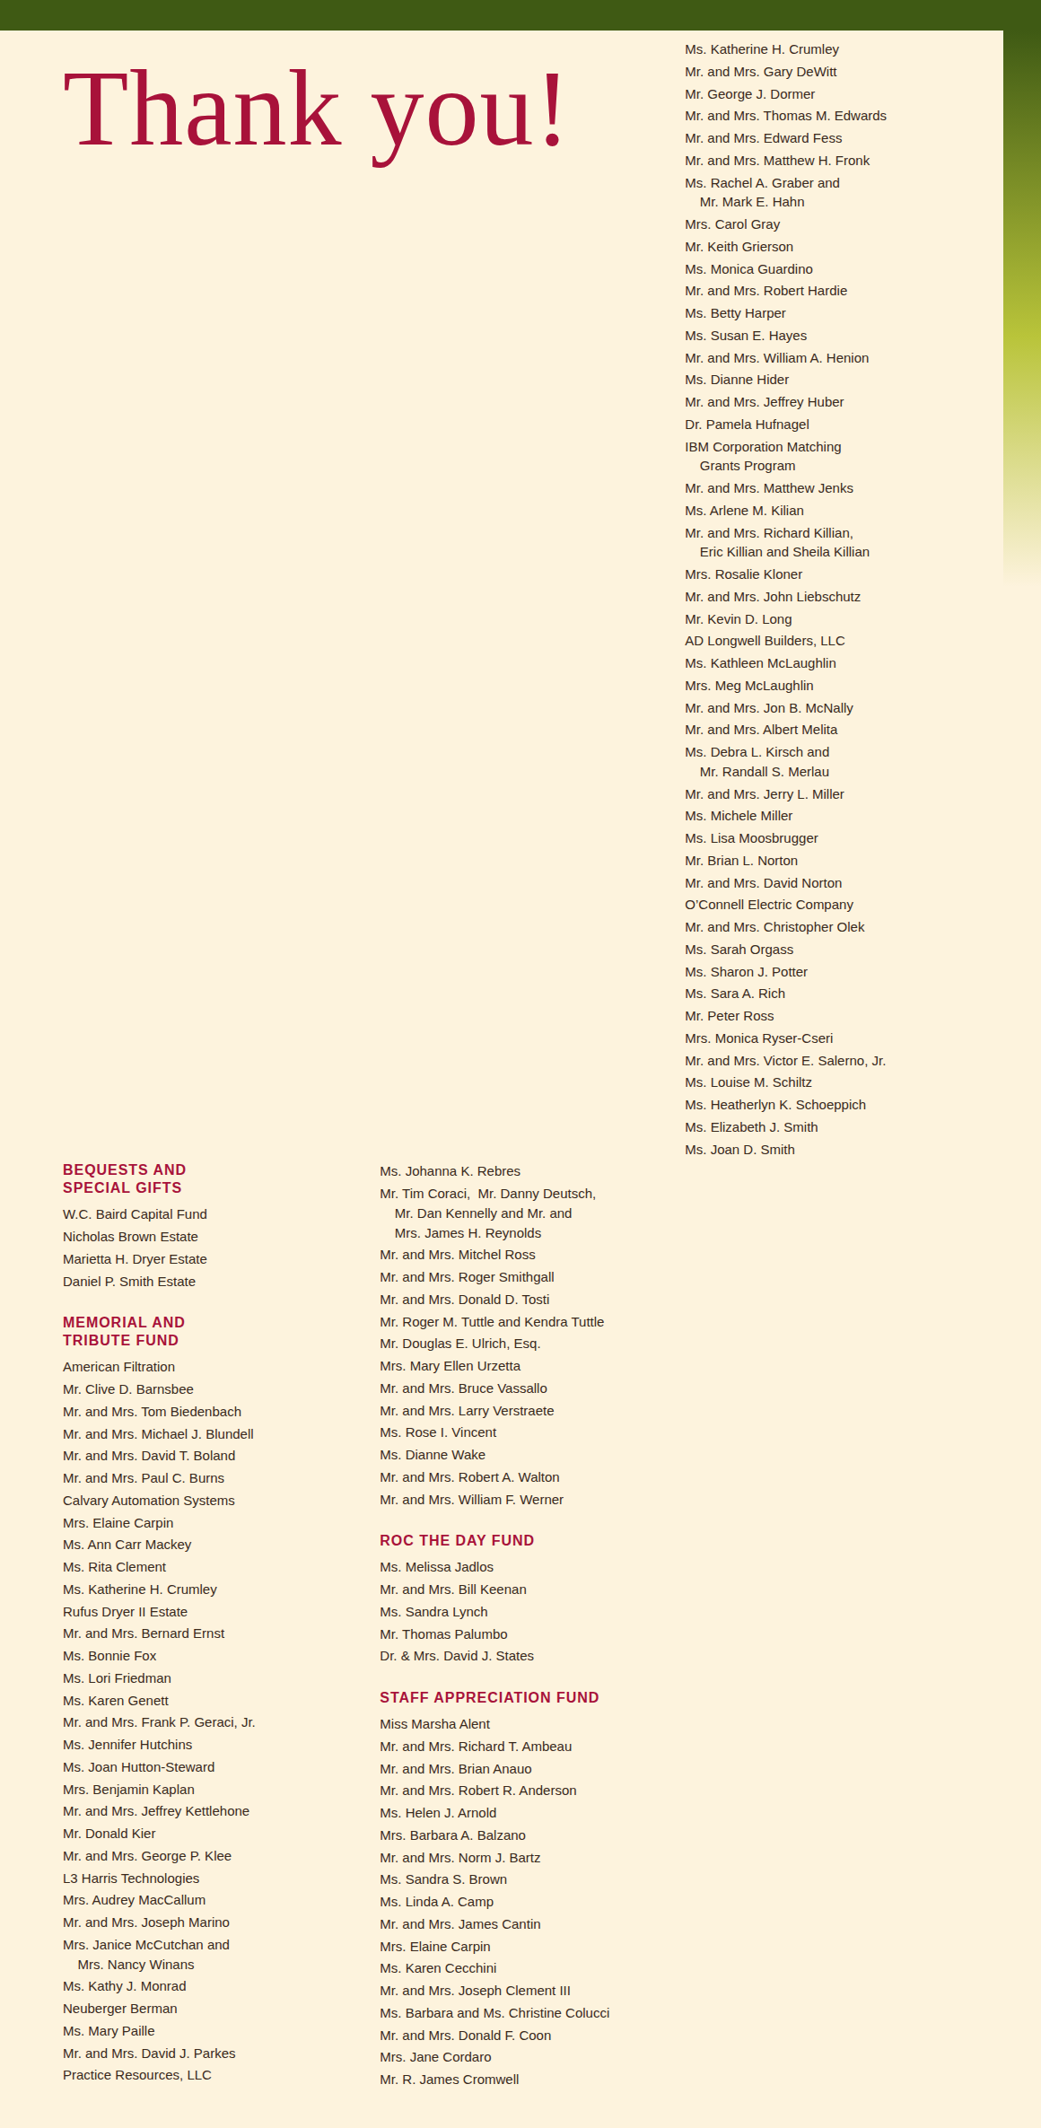Thank you!
Ms. Katherine H. Crumley
Mr. and Mrs. Gary DeWitt
Mr. George J. Dormer
Mr. and Mrs. Thomas M. Edwards
Mr. and Mrs. Edward Fess
Mr. and Mrs. Matthew H. Fronk
Ms. Rachel A. Graber andMr. Mark E. Hahn
Mrs. Carol Gray
Mr. Keith Grierson
Ms. Monica Guardino
Mr. and Mrs. Robert Hardie
Ms. Betty Harper
Ms. Susan E. Hayes
Mr. and Mrs. William A. Henion
Ms. Dianne Hider
Mr. and Mrs. Jeffrey Huber
Dr. Pamela Hufnagel
IBM Corporation MatchingGrants Program
Mr. and Mrs. Matthew Jenks
Ms. Arlene M. Kilian
Mr. and Mrs. Richard Killian,Eric Killian and Sheila Killian
Mrs. Rosalie Kloner
Mr. and Mrs. John Liebschutz
Mr. Kevin D. Long
AD Longwell Builders, LLC
Ms. Kathleen McLaughlin
Mrs. Meg McLaughlin
Mr. and Mrs. Jon B. McNally
Mr. and Mrs. Albert Melita
Ms. Debra L. Kirsch andMr. Randall S. Merlau
Mr. and Mrs. Jerry L. Miller
Ms. Michele Miller
Ms. Lisa Moosbrugger
Mr. Brian L. Norton
Mr. and Mrs. David Norton
O’Connell Electric Company
Mr. and Mrs. Christopher Olek
Ms. Sarah Orgass
Ms. Sharon J. Potter
Ms. Sara A. Rich
Mr. Peter Ross
Mrs. Monica Ryser-Cseri
Mr. and Mrs. Victor E. Salerno, Jr.
Ms. Louise M. Schiltz
Ms. Heatherlyn K. Schoeppich
Ms. Elizabeth J. Smith
Ms. Joan D. Smith
Bequests and
Special Gifts
W.C. Baird Capital Fund
Nicholas Brown Estate
Marietta H. Dryer Estate
Daniel P. Smith Estate
Memorial and
Tribute Fund
American Filtration
Mr. Clive D. Barnsbee
Mr. and Mrs. Tom Biedenbach
Mr. and Mrs. Michael J. Blundell
Mr. and Mrs. David T. Boland
Mr. and Mrs. Paul C. Burns
Calvary Automation Systems
Mrs. Elaine Carpin
Ms. Ann Carr Mackey
Ms. Rita Clement
Ms. Katherine H. Crumley
Rufus Dryer II Estate
Mr. and Mrs. Bernard Ernst
Ms. Bonnie Fox
Ms. Lori Friedman
Ms. Karen Genett
Mr. and Mrs. Frank P. Geraci, Jr.
Ms. Jennifer Hutchins
Ms. Joan Hutton-Steward
Mrs. Benjamin Kaplan
Mr. and Mrs. Jeffrey Kettlehone
Mr. Donald Kier
Mr. and Mrs. George P. Klee
L3 Harris Technologies
Mrs. Audrey MacCallum
Mr. and Mrs. Joseph Marino
Mrs. Janice McCutchan andMrs. Nancy Winans
Ms. Kathy J. Monrad
Neuberger Berman
Ms. Mary Paille
Mr. and Mrs. David J. Parkes
Practice Resources, LLC
Ms. Johanna K. Rebres
Mr. Tim Coraci, Mr. Danny Deutsch,Mr. Dan Kennelly and Mr. and Mrs. James H. Reynolds
Mr. and Mrs. Mitchel Ross
Mr. and Mrs. Roger Smithgall
Mr. and Mrs. Donald D. Tosti
Mr. Roger M. Tuttle and Kendra Tuttle
Mr. Douglas E. Ulrich, Esq.
Mrs. Mary Ellen Urzetta
Mr. and Mrs. Bruce Vassallo
Mr. and Mrs. Larry Verstraete
Ms. Rose I. Vincent
Ms. Dianne Wake
Mr. and Mrs. Robert A. Walton
Mr. and Mrs. William F. Werner
ROC the Day Fund
Ms. Melissa Jadlos
Mr. and Mrs. Bill Keenan
Ms. Sandra Lynch
Mr. Thomas Palumbo
Dr. & Mrs. David J. States
Staff Appreciation Fund
Miss Marsha Alent
Mr. and Mrs. Richard T. Ambeau
Mr. and Mrs. Brian Anauo
Mr. and Mrs. Robert R. Anderson
Ms. Helen J. Arnold
Mrs. Barbara A. Balzano
Mr. and Mrs. Norm J. Bartz
Ms. Sandra S. Brown
Ms. Linda A. Camp
Mr. and Mrs. James Cantin
Mrs. Elaine Carpin
Ms. Karen Cecchini
Mr. and Mrs. Joseph Clement III
Ms. Barbara and Ms. Christine Colucci
Mr. and Mrs. Donald F. Coon
Mrs. Jane Cordaro
Mr. R. James Cromwell